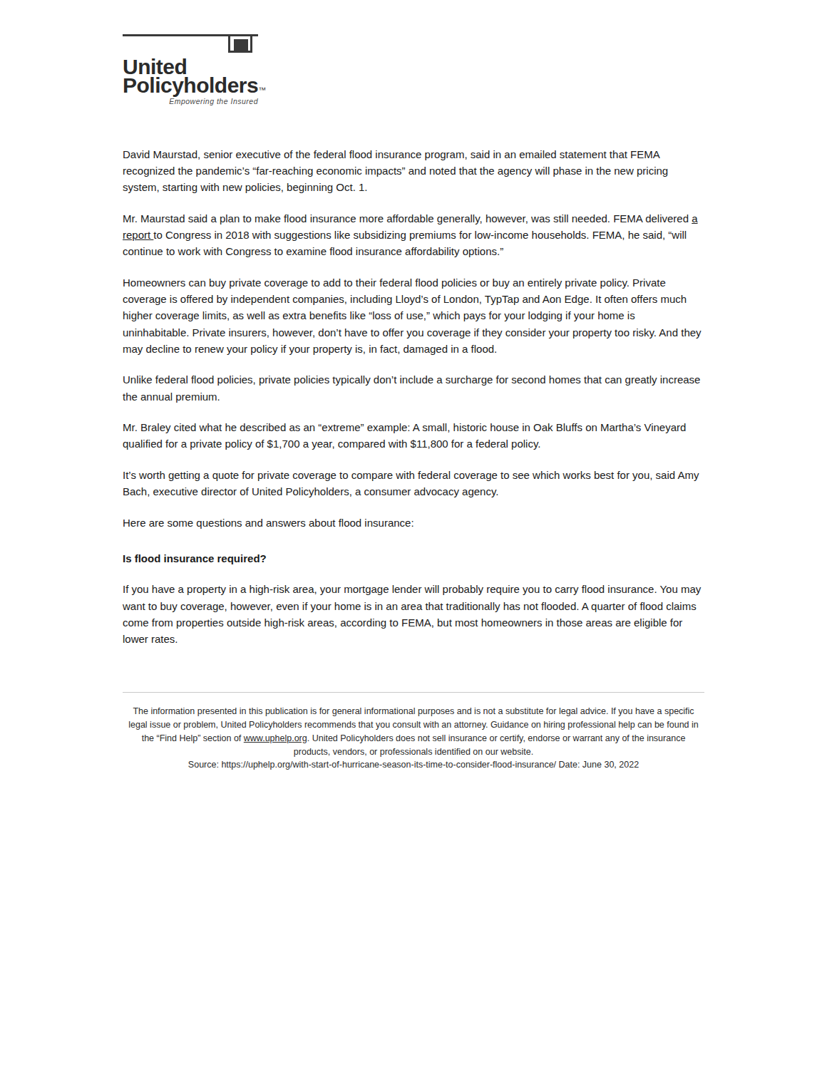United Policyholders™ Empowering the Insured
David Maurstad, senior executive of the federal flood insurance program, said in an emailed statement that FEMA recognized the pandemic’s “far-reaching economic impacts” and noted that the agency will phase in the new pricing system, starting with new policies, beginning Oct. 1.
Mr. Maurstad said a plan to make flood insurance more affordable generally, however, was still needed. FEMA delivered a report to Congress in 2018 with suggestions like subsidizing premiums for low-income households. FEMA, he said, “will continue to work with Congress to examine flood insurance affordability options.”
Homeowners can buy private coverage to add to their federal flood policies or buy an entirely private policy. Private coverage is offered by independent companies, including Lloyd’s of London, TypTap and Aon Edge. It often offers much higher coverage limits, as well as extra benefits like “loss of use,” which pays for your lodging if your home is uninhabitable. Private insurers, however, don’t have to offer you coverage if they consider your property too risky. And they may decline to renew your policy if your property is, in fact, damaged in a flood.
Unlike federal flood policies, private policies typically don’t include a surcharge for second homes that can greatly increase the annual premium.
Mr. Braley cited what he described as an “extreme” example: A small, historic house in Oak Bluffs on Martha’s Vineyard qualified for a private policy of $1,700 a year, compared with $11,800 for a federal policy.
It’s worth getting a quote for private coverage to compare with federal coverage to see which works best for you, said Amy Bach, executive director of United Policyholders, a consumer advocacy agency.
Here are some questions and answers about flood insurance:
Is flood insurance required?
If you have a property in a high-risk area, your mortgage lender will probably require you to carry flood insurance. You may want to buy coverage, however, even if your home is in an area that traditionally has not flooded. A quarter of flood claims come from properties outside high-risk areas, according to FEMA, but most homeowners in those areas are eligible for lower rates.
The information presented in this publication is for general informational purposes and is not a substitute for legal advice. If you have a specific legal issue or problem, United Policyholders recommends that you consult with an attorney. Guidance on hiring professional help can be found in the “Find Help” section of www.uphelp.org. United Policyholders does not sell insurance or certify, endorse or warrant any of the insurance products, vendors, or professionals identified on our website.
Source: https://uphelp.org/with-start-of-hurricane-season-its-time-to-consider-flood-insurance/ Date: June 30, 2022